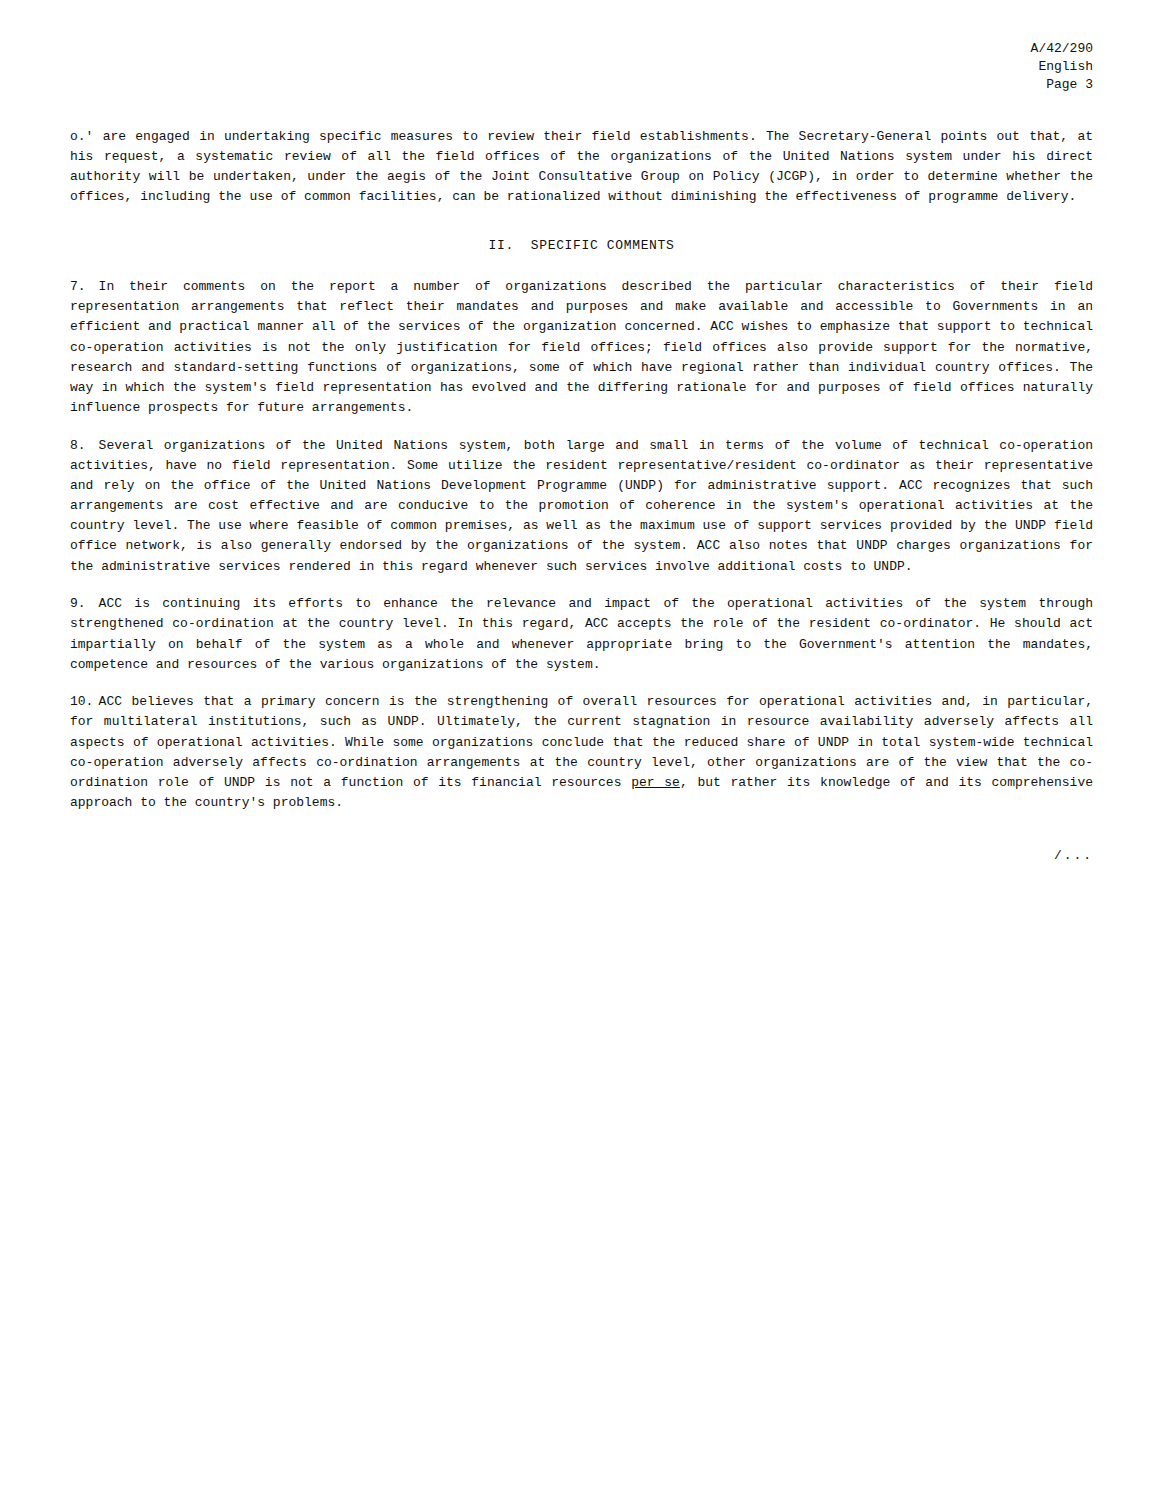A/42/290
English
Page 3
o.' are engaged in undertaking specific measures to review their field establishments. The Secretary-General points out that, at his request, a systematic review of all the field offices of the organizations of the United Nations system under his direct authority will be undertaken, under the aegis of the Joint Consultative Group on Policy (JCGP), in order to determine whether the offices, including the use of common facilities, can be rationalized without diminishing the effectiveness of programme delivery.
II. SPECIFIC COMMENTS
7. In their comments on the report a number of organizations described the particular characteristics of their field representation arrangements that reflect their mandates and purposes and make available and accessible to Governments in an efficient and practical manner all of the services of the organization concerned. ACC wishes to emphasize that support to technical co-operation activities is not the only justification for field offices; field offices also provide support for the normative, research and standard-setting functions of organizations, some of which have regional rather than individual country offices. The way in which the system's field representation has evolved and the differing rationale for and purposes of field offices naturally influence prospects for future arrangements.
8. Several organizations of the United Nations system, both large and small in terms of the volume of technical co-operation activities, have no field representation. Some utilize the resident representative/resident co-ordinator as their representative and rely on the office of the United Nations Development Programme (UNDP) for administrative support. ACC recognizes that such arrangements are cost effective and are conducive to the promotion of coherence in the system's operational activities at the country level. The use where feasible of common premises, as well as the maximum use of support services provided by the UNDP field office network, is also generally endorsed by the organizations of the system. ACC also notes that UNDP charges organizations for the administrative services rendered in this regard whenever such services involve additional costs to UNDP.
9. ACC is continuing its efforts to enhance the relevance and impact of the operational activities of the system through strengthened co-ordination at the country level. In this regard, ACC accepts the role of the resident co-ordinator. He should act impartially on behalf of the system as a whole and whenever appropriate bring to the Government's attention the mandates, competence and resources of the various organizations of the system.
10. ACC believes that a primary concern is the strengthening of overall resources for operational activities and, in particular, for multilateral institutions, such as UNDP. Ultimately, the current stagnation in resource availability adversely affects all aspects of operational activities. While some organizations conclude that the reduced share of UNDP in total system-wide technical co-operation adversely affects co-ordination arrangements at the country level, other organizations are of the view that the co-ordination role of UNDP is not a function of its financial resources per se, but rather its knowledge of and its comprehensive approach to the country's problems.
/...